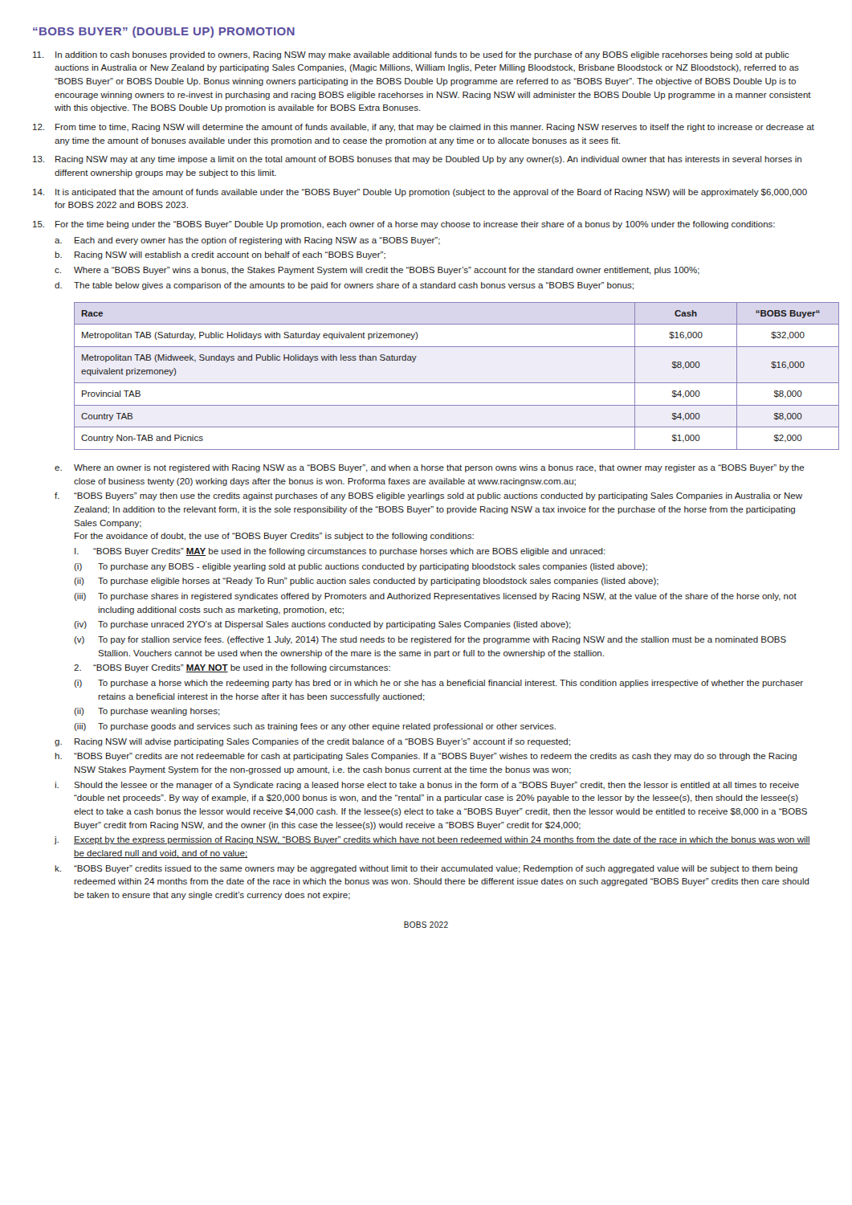“BOBS BUYER” (DOUBLE UP) PROMOTION
In addition to cash bonuses provided to owners, Racing NSW may make available additional funds to be used for the purchase of any BOBS eligible racehorses being sold at public auctions in Australia or New Zealand by participating Sales Companies, (Magic Millions, William Inglis, Peter Milling Bloodstock, Brisbane Bloodstock or NZ Bloodstock), referred to as “BOBS Buyer” or BOBS Double Up. Bonus winning owners participating in the BOBS Double Up programme are referred to as “BOBS Buyer”. The objective of BOBS Double Up is to encourage winning owners to re-invest in purchasing and racing BOBS eligible racehorses in NSW. Racing NSW will administer the BOBS Double Up programme in a manner consistent with this objective. The BOBS Double Up promotion is available for BOBS Extra Bonuses.
From time to time, Racing NSW will determine the amount of funds available, if any, that may be claimed in this manner. Racing NSW reserves to itself the right to increase or decrease at any time the amount of bonuses available under this promotion and to cease the promotion at any time or to allocate bonuses as it sees fit.
Racing NSW may at any time impose a limit on the total amount of BOBS bonuses that may be Doubled Up by any owner(s). An individual owner that has interests in several horses in different ownership groups may be subject to this limit.
It is anticipated that the amount of funds available under the “BOBS Buyer” Double Up promotion (subject to the approval of the Board of Racing NSW) will be approximately $6,000,000 for BOBS 2022 and BOBS 2023.
For the time being under the “BOBS Buyer” Double Up promotion, each owner of a horse may choose to increase their share of a bonus by 100% under the following conditions:
Each and every owner has the option of registering with Racing NSW as a “BOBS Buyer”;
Racing NSW will establish a credit account on behalf of each “BOBS Buyer”;
Where a “BOBS Buyer” wins a bonus, the Stakes Payment System will credit the “BOBS Buyer’s” account for the standard owner entitlement, plus 100%;
The table below gives a comparison of the amounts to be paid for owners share of a standard cash bonus versus a “BOBS Buyer” bonus;
| Race | Cash | “ BOBS Buyer “ |
| --- | --- | --- |
| Metropolitan TAB (Saturday, Public Holidays with Saturday equivalent prizemoney) | $16,000 | $32,000 |
| Metropolitan TAB (Midweek, Sundays and Public Holidays with less than Saturday equivalent prizemoney) | $8,000 | $16,000 |
| Provincial TAB | $4,000 | $8,000 |
| Country TAB | $4,000 | $8,000 |
| Country Non-TAB and Picnics | $1,000 | $2,000 |
Where an owner is not registered with Racing NSW as a “BOBS Buyer”, and when a horse that person owns wins a bonus race, that owner may register as a “BOBS Buyer” by the close of business twenty (20) working days after the bonus is won. Proforma faxes are available at www.racingnsw.com.au;
“BOBS Buyers” may then use the credits against purchases of any BOBS eligible yearlings sold at public auctions conducted by participating Sales Companies in Australia or New Zealand; In addition to the relevant form, it is the sole responsibility of the “BOBS Buyer” to provide Racing NSW a tax invoice for the purchase of the horse from the participating Sales Company;
For the avoidance of doubt, the use of “BOBS Buyer Credits” is subject to the following conditions:
I. “BOBS Buyer Credits” MAY be used in the following circumstances to purchase horses which are BOBS eligible and unraced:
To purchase any BOBS - eligible yearling sold at public auctions conducted by participating bloodstock sales companies (listed above);
To purchase eligible horses at “Ready To Run” public auction sales conducted by participating bloodstock sales companies (listed above);
To purchase shares in registered syndicates offered by Promoters and Authorized Representatives licensed by Racing NSW, at the value of the share of the horse only, not including additional costs such as marketing, promotion, etc;
To purchase unraced 2YO’s at Dispersal Sales auctions conducted by participating Sales Companies (listed above);
To pay for stallion service fees. (effective 1 July, 2014) The stud needs to be registered for the programme with Racing NSW and the stallion must be a nominated BOBS Stallion. Vouchers cannot be used when the ownership of the mare is the same in part or full to the ownership of the stallion.
2. “BOBS Buyer Credits” MAY NOT be used in the following circumstances:
To purchase a horse which the redeeming party has bred or in which he or she has a beneficial financial interest. This condition applies irrespective of whether the purchaser retains a beneficial interest in the horse after it has been successfully auctioned;
To purchase weanling horses;
To purchase goods and services such as training fees or any other equine related professional or other services.
Racing NSW will advise participating Sales Companies of the credit balance of a “BOBS Buyer’s” account if so requested;
“BOBS Buyer” credits are not redeemable for cash at participating Sales Companies. If a “BOBS Buyer” wishes to redeem the credits as cash they may do so through the Racing NSW Stakes Payment System for the non-grossed up amount, i.e. the cash bonus current at the time the bonus was won;
Should the lessee or the manager of a Syndicate racing a leased horse elect to take a bonus in the form of a “BOBS Buyer” credit, then the lessor is entitled at all times to receive “double net proceeds”. By way of example, if a $20,000 bonus is won, and the “rental” in a particular case is 20% payable to the lessor by the lessee(s), then should the lessee(s) elect to take a cash bonus the lessor would receive $4,000 cash. If the lessee(s) elect to take a “BOBS Buyer” credit, then the lessor would be entitled to receive $8,000 in a “BOBS Buyer” credit from Racing NSW, and the owner (in this case the lessee(s)) would receive a “BOBS Buyer” credit for $24,000;
Except by the express permission of Racing NSW, “BOBS Buyer” credits which have not been redeemed within 24 months from the date of the race in which the bonus was won will be declared null and void, and of no value;
“BOBS Buyer” credits issued to the same owners may be aggregated without limit to their accumulated value; Redemption of such aggregated value will be subject to them being redeemed within 24 months from the date of the race in which the bonus was won. Should there be different issue dates on such aggregated “BOBS Buyer” credits then care should be taken to ensure that any single credit’s currency does not expire;
BOBS 2022